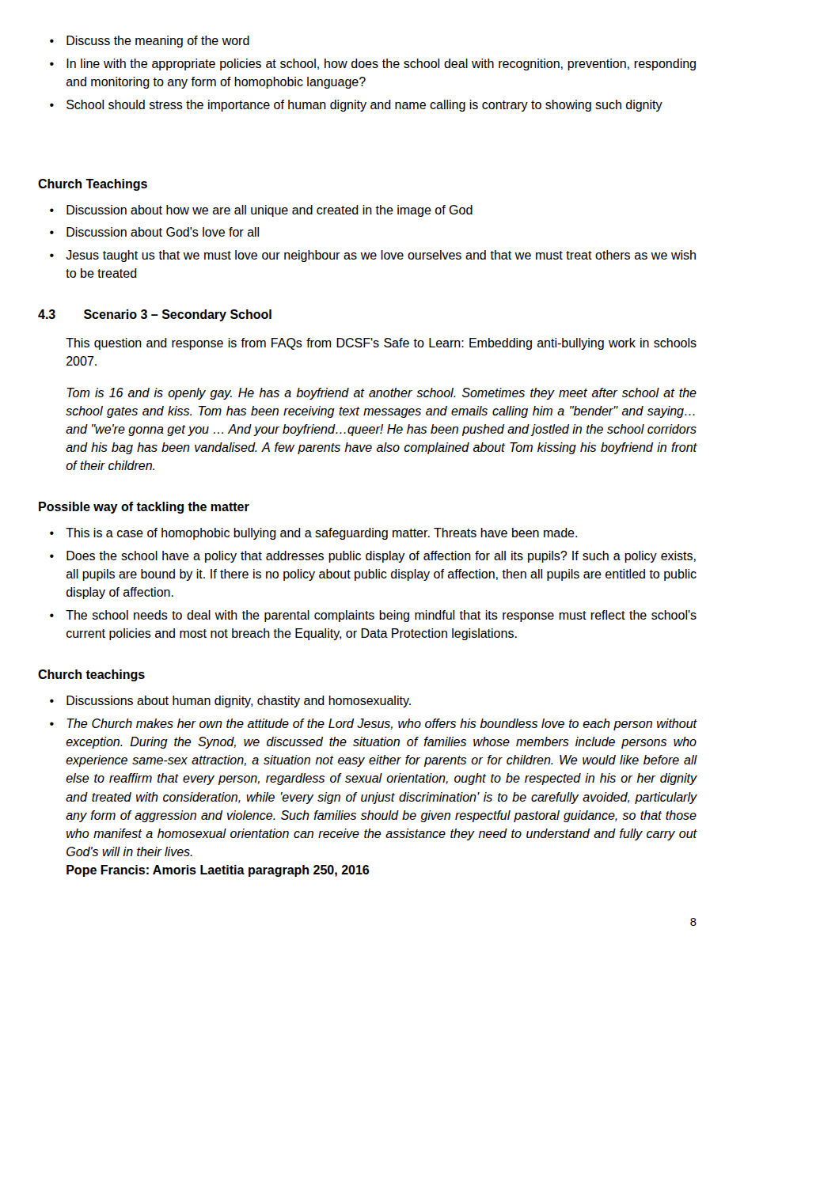Discuss the meaning of the word
In line with the appropriate policies at school, how does the school deal with recognition, prevention, responding and monitoring to any form of homophobic language?
School should stress the importance of human dignity and name calling is contrary to showing such dignity
Church Teachings
Discussion about how we are all unique and created in the image of God
Discussion about God's love for all
Jesus taught us that we must love our neighbour as we love ourselves and that we must treat others as we wish to be treated
4.3 Scenario 3 – Secondary School
This question and response is from FAQs from DCSF's Safe to Learn: Embedding anti-bullying work in schools 2007.
Tom is 16 and is openly gay. He has a boyfriend at another school. Sometimes they meet after school at the school gates and kiss. Tom has been receiving text messages and emails calling him a "bender" and saying…and "we're gonna get you … And your boyfriend…queer! He has been pushed and jostled in the school corridors and his bag has been vandalised. A few parents have also complained about Tom kissing his boyfriend in front of their children.
Possible way of tackling the matter
This is a case of homophobic bullying and a safeguarding matter. Threats have been made.
Does the school have a policy that addresses public display of affection for all its pupils? If such a policy exists, all pupils are bound by it. If there is no policy about public display of affection, then all pupils are entitled to public display of affection.
The school needs to deal with the parental complaints being mindful that its response must reflect the school's current policies and most not breach the Equality, or Data Protection legislations.
Church teachings
Discussions about human dignity, chastity and homosexuality.
The Church makes her own the attitude of the Lord Jesus, who offers his boundless love to each person without exception. During the Synod, we discussed the situation of families whose members include persons who experience same-sex attraction, a situation not easy either for parents or for children. We would like before all else to reaffirm that every person, regardless of sexual orientation, ought to be respected in his or her dignity and treated with consideration, while 'every sign of unjust discrimination' is to be carefully avoided, particularly any form of aggression and violence. Such families should be given respectful pastoral guidance, so that those who manifest a homosexual orientation can receive the assistance they need to understand and fully carry out God's will in their lives.
Pope Francis: Amoris Laetitia paragraph 250, 2016
8